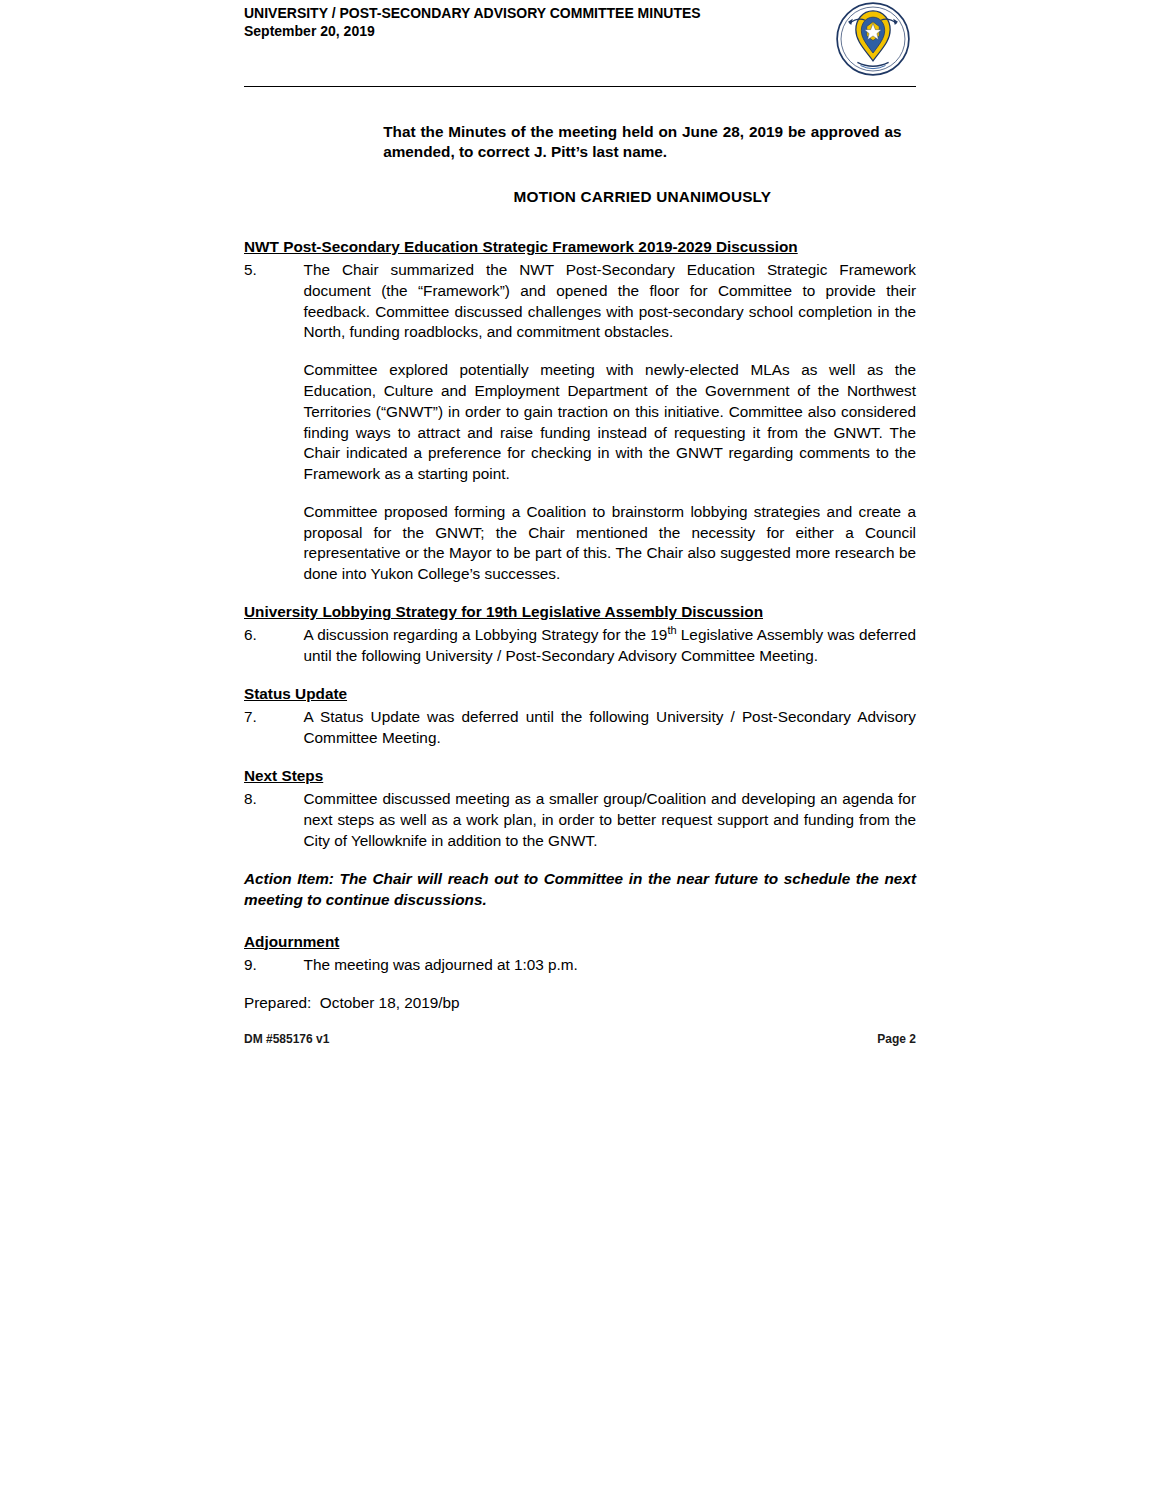UNIVERSITY / POST-SECONDARY ADVISORY COMMITTEE MINUTES
September 20, 2019
That the Minutes of the meeting held on June 28, 2019 be approved as amended, to correct J. Pitt’s last name.
MOTION CARRIED UNANIMOUSLY
NWT Post-Secondary Education Strategic Framework 2019-2029 Discussion
5.
The Chair summarized the NWT Post-Secondary Education Strategic Framework document (the “Framework”) and opened the floor for Committee to provide their feedback. Committee discussed challenges with post-secondary school completion in the North, funding roadblocks, and commitment obstacles.
Committee explored potentially meeting with newly-elected MLAs as well as the Education, Culture and Employment Department of the Government of the Northwest Territories (“GNWT”) in order to gain traction on this initiative. Committee also considered finding ways to attract and raise funding instead of requesting it from the GNWT. The Chair indicated a preference for checking in with the GNWT regarding comments to the Framework as a starting point.
Committee proposed forming a Coalition to brainstorm lobbying strategies and create a proposal for the GNWT; the Chair mentioned the necessity for either a Council representative or the Mayor to be part of this. The Chair also suggested more research be done into Yukon College’s successes.
University Lobbying Strategy for 19th Legislative Assembly Discussion
6.
A discussion regarding a Lobbying Strategy for the 19th Legislative Assembly was deferred until the following University / Post-Secondary Advisory Committee Meeting.
Status Update
7.
A Status Update was deferred until the following University / Post-Secondary Advisory Committee Meeting.
Next Steps
8.
Committee discussed meeting as a smaller group/Coalition and developing an agenda for next steps as well as a work plan, in order to better request support and funding from the City of Yellowknife in addition to the GNWT.
Action Item: The Chair will reach out to Committee in the near future to schedule the next meeting to continue discussions.
Adjournment
9.
The meeting was adjourned at 1:03 p.m.
Prepared: October 18, 2019/bp
DM #585176 v1 Page 2